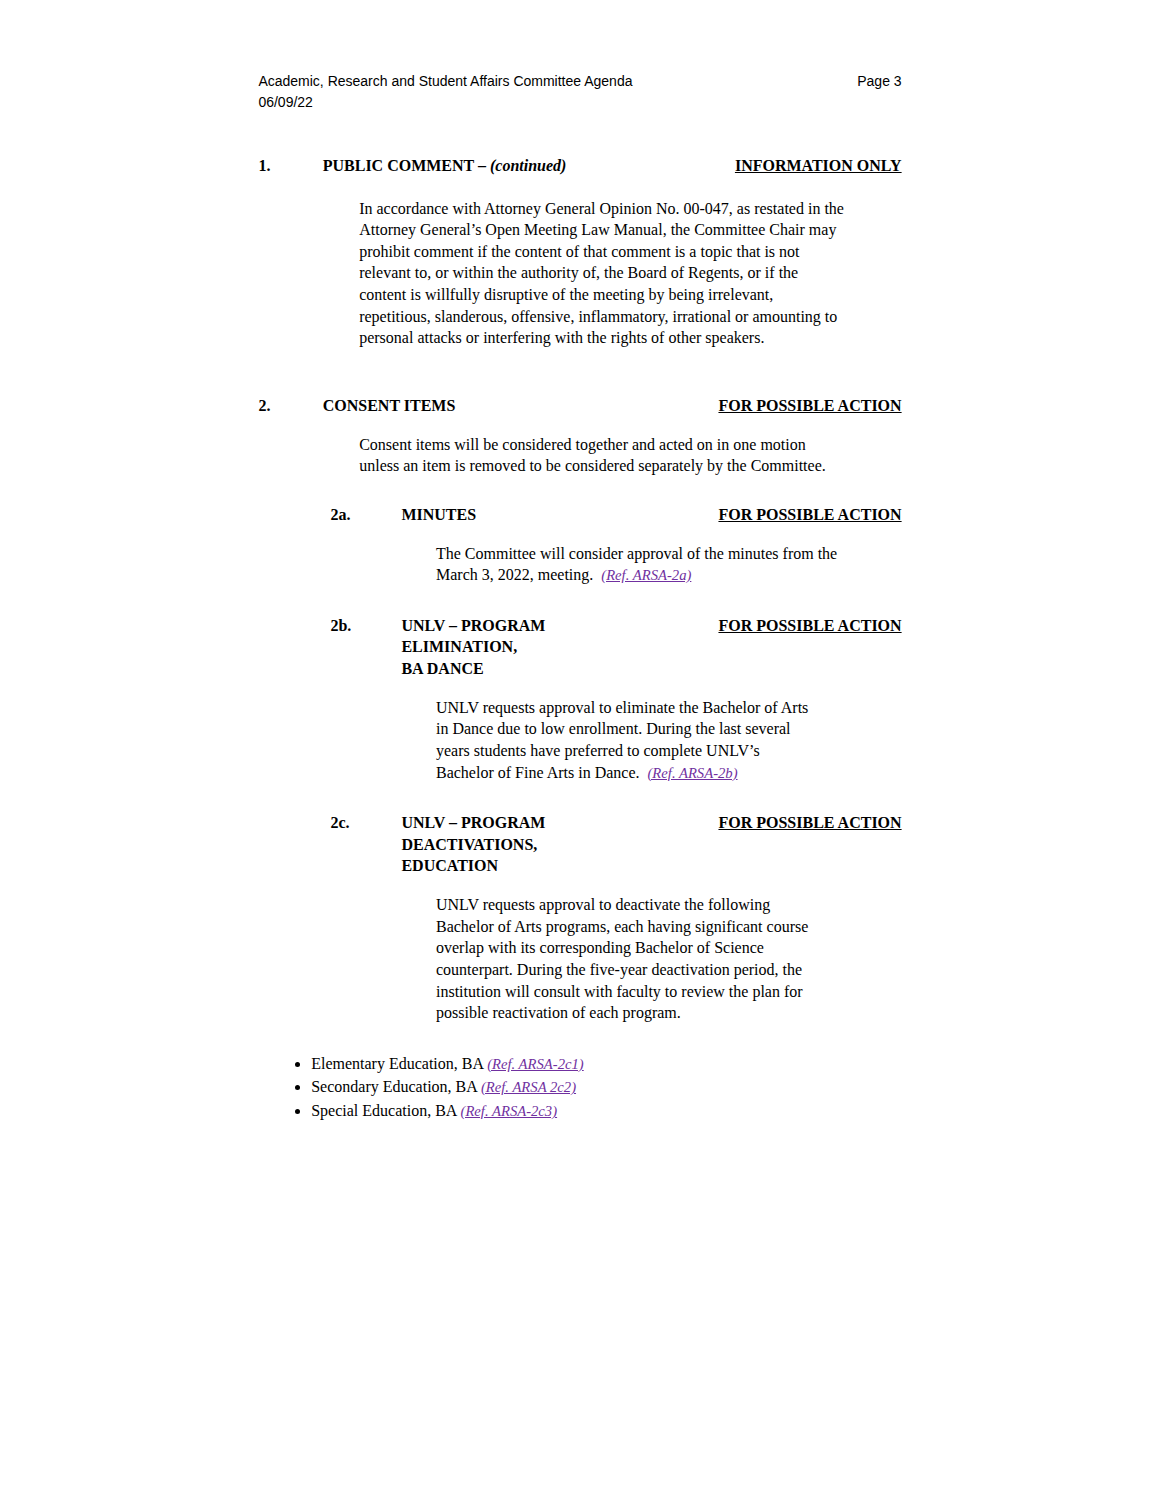Academic, Research and Student Affairs Committee Agenda
Page 3
06/09/22
1.
PUBLIC COMMENT – (continued)
Information Only
In accordance with Attorney General Opinion No. 00-047, as restated in the Attorney General’s Open Meeting Law Manual, the Committee Chair may prohibit comment if the content of that comment is a topic that is not relevant to, or within the authority of, the Board of Regents, or if the content is willfully disruptive of the meeting by being irrelevant, repetitious, slanderous, offensive, inflammatory, irrational or amounting to personal attacks or interfering with the rights of other speakers.
2.
CONSENT ITEMS
For Possible Action
Consent items will be considered together and acted on in one motion unless an item is removed to be considered separately by the Committee.
2a.
MINUTES
For Possible Action
The Committee will consider approval of the minutes from the March 3, 2022, meeting. (Ref. ARSA-2a)
2b.
UNLV – PROGRAM
ELIMINATION,
BA DANCE
For Possible Action
UNLV requests approval to eliminate the Bachelor of Arts in Dance due to low enrollment. During the last several years students have preferred to complete UNLV’s Bachelor of Fine Arts in Dance. (Ref. ARSA-2b)
2c.
UNLV – PROGRAM
DEACTIVATIONS,
EDUCATION
For Possible Action
UNLV requests approval to deactivate the following Bachelor of Arts programs, each having significant course overlap with its corresponding Bachelor of Science counterpart. During the five-year deactivation period, the institution will consult with faculty to review the plan for possible reactivation of each program.
Elementary Education, BA (Ref. ARSA-2c1)
Secondary Education, BA (Ref. ARSA 2c2)
Special Education, BA (Ref. ARSA-2c3)